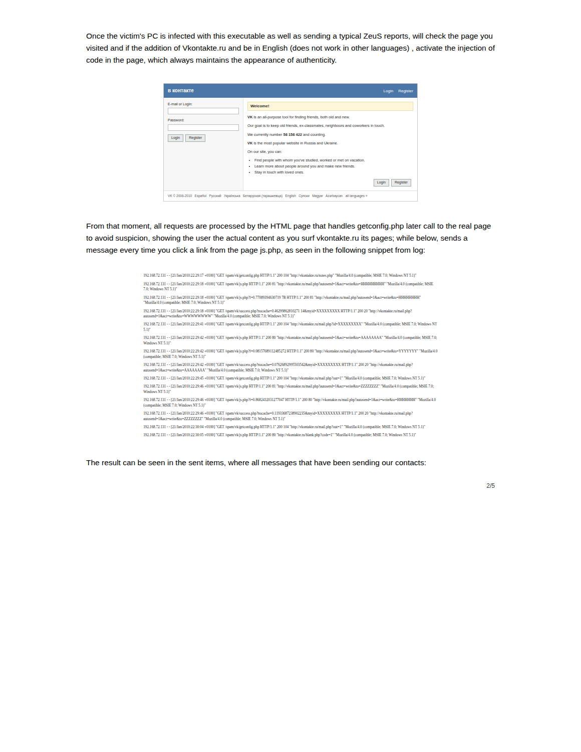Once the victim's PC is infected with this executable as well as sending a typical ZeuS reports, will check the page you visited and if the addition of Vkontakte.ru and be in English (does not work in other languages) , activate the injection of code in the page, which always maintains the appearance of authenticity.
в контакте
Login Register
E-mail or Login:
Password:
Login Register
Welcome!
VK is an all-purpose tool for finding friends, both old and new.
Our goal is to keep old friends, ex-classmates, neighbours and coworkers in touch.
We currently number 58 158 422 and counting.
VK is the most popular website in Russia and Ukraine.
On our site, you can:
Find people with whom you've studied, worked or met on vacation.
Learn more about people around you and make new friends.
Stay in touch with loved ones.
Login Register
VK © 2006-2010 Español Русский Українська Беларуская (тарашкевіца) English Српски Magyar Azərbaycan all languages »
From that moment, all requests are processed by the HTML page that handles getconfig.php later call to the real page to avoid suspicion, showing the user the actual content as you surf vkontakte.ru its pages; while below, sends a message every time you click a link from the page js.php, as seen in the following snippet from log:
192.168.72.131 - - [21/Jan/2010:22:29:17 +0100] "GET /spam/vk/getconfig.php HTTP/1.1" 200 104 "http://vkontakte.ru/notes.php" "Mozilla/4.0 (compatible; MSIE 7.0; Windows NT 5.1)"
192.168.72.131 - - [21/Jan/2010:22:29:18 +0100] "GET /spam/vk/js.php HTTP/1.1" 200 81 "http://vkontakte.ru/mail.php?autosend=1&act=write&to=HHHHHHHHH" "Mozilla/4.0 (compatible; MSIE 7.0; Windows NT 5.1)"
192.168.72.131 - - [21/Jan/2010:22:29:18 +0100] "GET /spam/vk/js.php?f=0.77089394630719 7B HTTP/1.1" 200 81 "http://vkontakte.ru/mail.php?autosend=1&act=write&to=HHHHHHHH" "Mozilla/4.0 (compatible; MSIE 7.0; Windows NT 5.1)"
192.168.72.131 - - [21/Jan/2010:22:29:18 +0100] "GET /spam/vk/success.php?nocache=0.46299862810271 14&myid=XXXXXXXXX HTTP/1.1" 200 20 "http://vkontakte.ru/mail.php?autosend=1&act=write&to=WWWWWWWW" "Mozilla/4.0 (compatible; MSIE 7.0; Windows NT 5.1)"
192.168.72.131 - - [21/Jan/2010:22:29:41 +0100] "GET /spam/vk/getconfig.php HTTP/1.1" 200 104 "http://vkontakte.ru/mail.php?id=XXXXXXXXX" "Mozilla/4.0 (compatible; MSIE 7.0; Windows NT 5.1)"
192.168.72.131 - - [21/Jan/2010:22:29:42 +0100] "GET /spam/vk/js.php HTTP/1.1" 200 80 "http://vkontakte.ru/mail.php?autosend=1&act=write&to=AAAAAAAA" "Mozilla/4.0 (compatible; MSIE 7.0; Windows NT 5.1)"
192.168.72.131 - - [21/Jan/2010:22:29:42 +0100] "GET /spam/vk/js.php?f=0.08157689112485272 HTTP/1.1" 200 80 "http://vkontakte.ru/mail.php?autosend=1&act=write&to=YYYYYYY" "Mozilla/4.0 (compatible; MSIE 7.0; Windows NT 5.1)"
192.168.72.131 - - [21/Jan/2010:22:29:42 +0100] "GET /spam/vk/success.php?nocache=0.07626892995503542&myid=XXXXXXXXX HTTP/1.1" 200 20 "http://vkontakte.ru/mail.php?autosend=1&act=write&to=AAAAAAAA" "Mozilla/4.0 (compatible; MSIE 7.0; Windows NT 5.1)"
192.168.72.131 - - [21/Jan/2010:22:29:45 +0100] "GET /spam/vk/getconfig.php HTTP/1.1" 200 104 "http://vkontakte.ru/mail.php?out=1" "Mozilla/4.0 (compatible; MSIE 7.0; Windows NT 5.1)"
192.168.72.131 - - [21/Jan/2010:22:29:46 +0100] "GET /spam/vk/js.php HTTP/1.1" 200 81 "http://vkontakte.ru/mail.php?autosend=1&act=write&to=ZZZZZZZZ" "Mozilla/4.0 (compatible; MSIE 7.0; Windows NT 5.1)"
192.168.72.131 - - [21/Jan/2010:22:29:46 +0100] "GET /spam/vk/js.php?f=0.8682432031277047 HTTP/1.1" 200 80 "http://vkontakte.ru/mail.php?autosend=1&act=write&to=HHHHHHH" "Mozilla/4.0 (compatible; MSIE 7.0; Windows NT 5.1)"
192.168.72.131 - - [21/Jan/2010:22:29:46 +0100] "GET /spam/vk/success.php?nocache=0.11933687238902235&myid=XXXXXXXXX HTTP/1.1" 200 20 "http://vkontakte.ru/mail.php?autosend=1&act=write&to=ZZZZZZZZ" "Mozilla/4.0 (compatible; MSIE 7.0; Windows NT 5.1)"
192.168.72.131 - - [21/Jan/2010:22:30:04 +0100] "GET /spam/vk/getconfig.php HTTP/1.1" 200 104 "http://vkontakte.ru/mail.php?out=1" "Mozilla/4.0 (compatible; MSIE 7.0; Windows NT 5.1)"
192.168.72.131 - - [21/Jan/2010:22:30:05 +0100] "GET /spam/vk/js.php HTTP/1.1" 200 80 "http://vkontakte.ru/blank.php?code=1" "Mozilla/4.0 (compatible; MSIE 7.0; Windows NT 5.1)"
The result can be seen in the sent items, where all messages that have been sending our contacts:
2/5